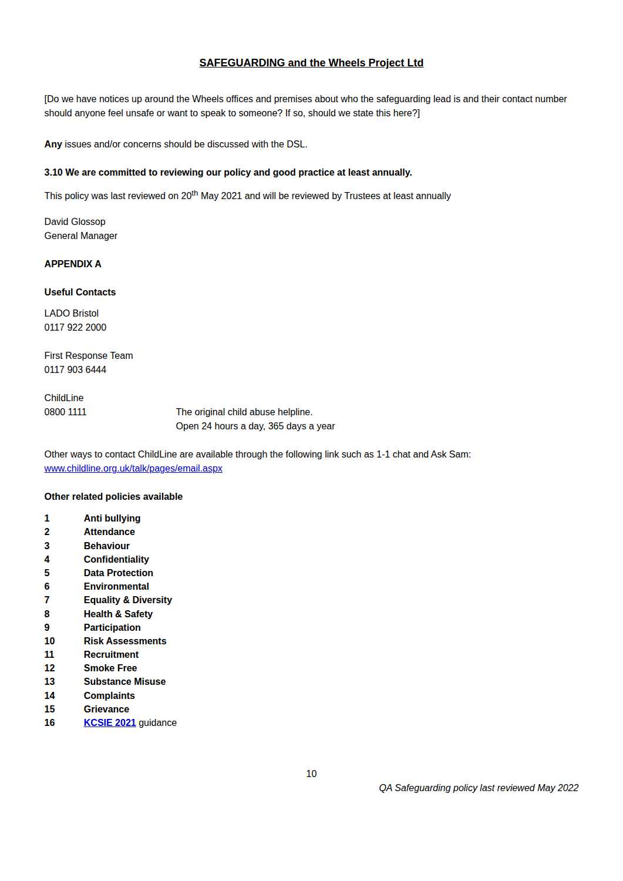SAFEGUARDING and the Wheels Project Ltd
[Do we have notices up around the Wheels offices and premises about who the safeguarding lead is and their contact number should anyone feel unsafe or want to speak to someone? If so, should we state this here?]
Any issues and/or concerns should be discussed with the DSL.
3.10 We are committed to reviewing our policy and good practice at least annually.
This policy was last reviewed on 20th May 2021 and will be reviewed by Trustees at least annually
David Glossop
General Manager
APPENDIX A
Useful Contacts
LADO Bristol
0117 922 2000
First Response Team
0117 903 6444
ChildLine
0800 1111
The original child abuse helpline.
Open 24 hours a day, 365 days a year
Other ways to contact ChildLine are available through the following link such as 1-1 chat and Ask Sam: www.childline.org.uk/talk/pages/email.aspx
Other related policies available
1 Anti bullying
2 Attendance
3 Behaviour
4 Confidentiality
5 Data Protection
6 Environmental
7 Equality & Diversity
8 Health & Safety
9 Participation
10 Risk Assessments
11 Recruitment
12 Smoke Free
13 Substance Misuse
14 Complaints
15 Grievance
16 KCSIE 2021 guidance
10
QA Safeguarding policy last reviewed May 2022